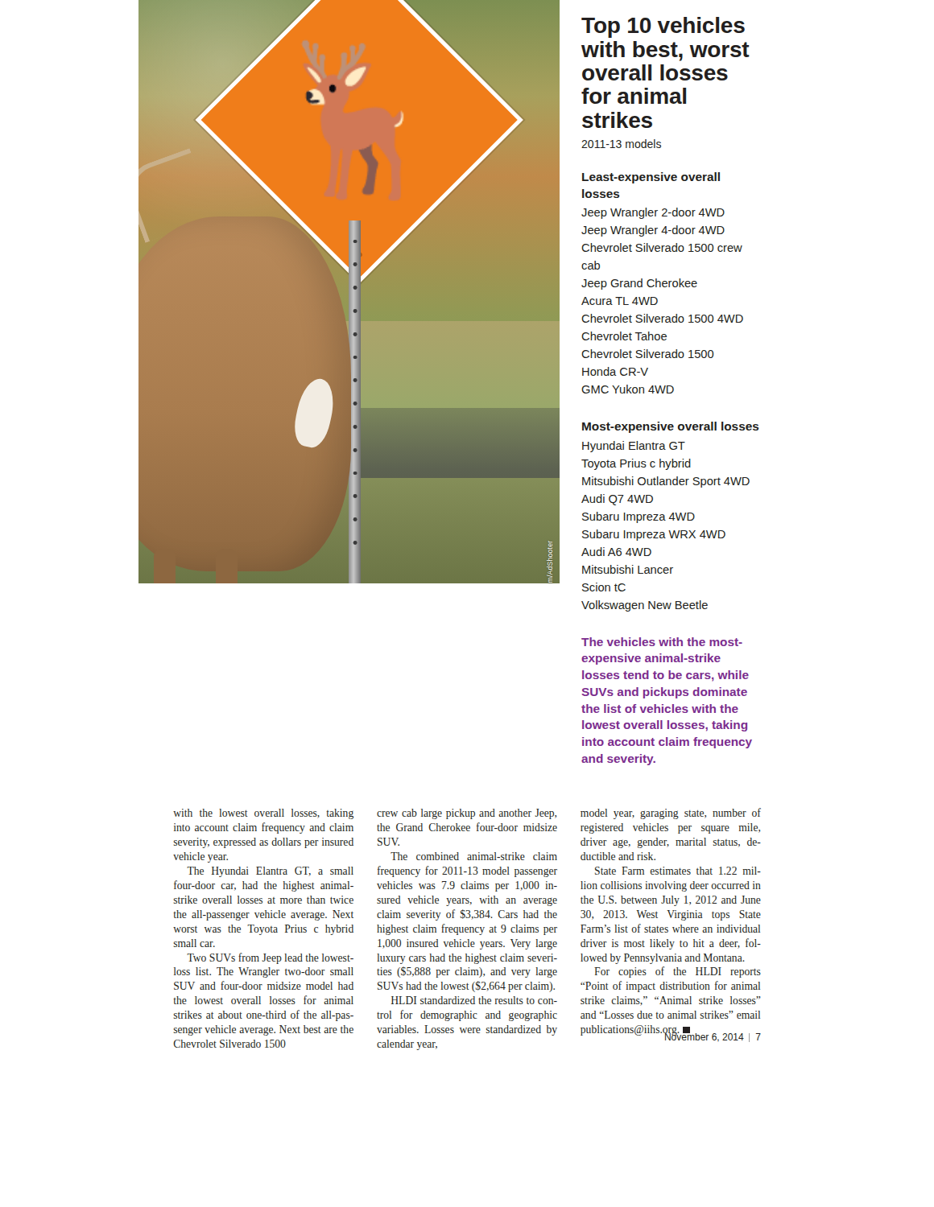🦌
©iStock.com/AdShooter
Top 10 vehicles with best, worst overall losses
for animal strikes
2011-13 models
Least-expensive overall losses
Jeep Wrangler 2-door 4WD
Jeep Wrangler 4-door 4WD
Chevrolet Silverado 1500 crew cab
Jeep Grand Cherokee
Acura TL 4WD
Chevrolet Silverado 1500 4WD
Chevrolet Tahoe
Chevrolet Silverado 1500
Honda CR-V
GMC Yukon 4WD
Most-expensive overall losses
Hyundai Elantra GT
Toyota Prius c hybrid
Mitsubishi Outlander Sport 4WD
Audi Q7 4WD
Subaru Impreza 4WD
Subaru Impreza WRX 4WD
Audi A6 4WD
Mitsubishi Lancer
Scion tC
Volkswagen New Beetle
The vehicles with the most-expensive animal-strike losses tend to be cars, while SUVs and pickups dominate the list of vehicles with the lowest overall losses, taking into account claim frequency and severity.
with the lowest overall losses, taking into account claim frequency and claim severity, expressed as dollars per insured vehicle year.
The Hyundai Elantra GT, a small four-door car, had the highest animal-strike overall losses at more than twice the all-passenger vehicle average. Next worst was the Toyota Prius c hybrid small car.
Two SUVs from Jeep lead the lowest-loss list. The Wrangler two-door small SUV and four-door midsize model had the lowest overall losses for animal strikes at about one-third of the all-passenger vehicle average. Next best are the Chevrolet Silverado 1500
crew cab large pickup and another Jeep, the Grand Cherokee four-door midsize SUV.
The combined animal-strike claim frequency for 2011-13 model passenger vehicles was 7.9 claims per 1,000 insured vehicle years, with an average claim severity of $3,384. Cars had the highest claim frequency at 9 claims per 1,000 insured vehicle years. Very large luxury cars had the highest claim severities ($5,888 per claim), and very large SUVs had the lowest ($2,664 per claim).
HLDI standardized the results to control for demographic and geographic variables. Losses were standardized by calendar year,
model year, garaging state, number of registered vehicles per square mile, driver age, gender, marital status, deductible and risk.
State Farm estimates that 1.22 million collisions involving deer occurred in the U.S. between July 1, 2012 and June 30, 2013. West Virginia tops State Farm’s list of states where an individual driver is most likely to hit a deer, followed by Pennsylvania and Montana.
For copies of the HLDI reports “Point of impact distribution for animal strike claims,” “Animal strike losses” and “Losses due to animal strikes” email publications@iihs.org.
November 6, 2014 7